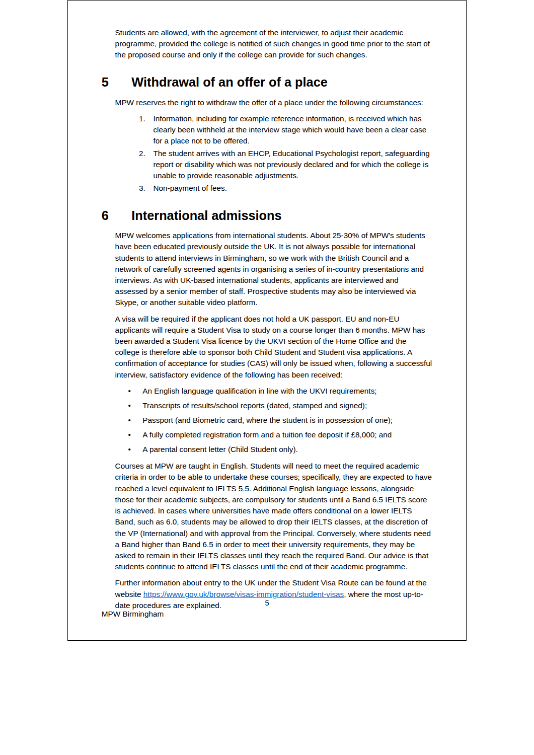Students are allowed, with the agreement of the interviewer, to adjust their academic programme, provided the college is notified of such changes in good time prior to the start of the proposed course and only if the college can provide for such changes.
5 Withdrawal of an offer of a place
MPW reserves the right to withdraw the offer of a place under the following circumstances:
Information, including for example reference information, is received which has clearly been withheld at the interview stage which would have been a clear case for a place not to be offered.
The student arrives with an EHCP, Educational Psychologist report, safeguarding report or disability which was not previously declared and for which the college is unable to provide reasonable adjustments.
Non-payment of fees.
6 International admissions
MPW welcomes applications from international students. About 25-30% of MPW's students have been educated previously outside the UK. It is not always possible for international students to attend interviews in Birmingham, so we work with the British Council and a network of carefully screened agents in organising a series of in-country presentations and interviews. As with UK-based international students, applicants are interviewed and assessed by a senior member of staff. Prospective students may also be interviewed via Skype, or another suitable video platform.
A visa will be required if the applicant does not hold a UK passport. EU and non-EU applicants will require a Student Visa to study on a course longer than 6 months. MPW has been awarded a Student Visa licence by the UKVI section of the Home Office and the college is therefore able to sponsor both Child Student and Student visa applications. A confirmation of acceptance for studies (CAS) will only be issued when, following a successful interview, satisfactory evidence of the following has been received:
An English language qualification in line with the UKVI requirements;
Transcripts of results/school reports (dated, stamped and signed);
Passport (and Biometric card, where the student is in possession of one);
A fully completed registration form and a tuition fee deposit if £8,000; and
A parental consent letter (Child Student only).
Courses at MPW are taught in English. Students will need to meet the required academic criteria in order to be able to undertake these courses; specifically, they are expected to have reached a level equivalent to IELTS 5.5. Additional English language lessons, alongside those for their academic subjects, are compulsory for students until a Band 6.5 IELTS score is achieved. In cases where universities have made offers conditional on a lower IELTS Band, such as 6.0, students may be allowed to drop their IELTS classes, at the discretion of the VP (International) and with approval from the Principal. Conversely, where students need a Band higher than Band 6.5 in order to meet their university requirements, they may be asked to remain in their IELTS classes until they reach the required Band. Our advice is that students continue to attend IELTS classes until the end of their academic programme.
Further information about entry to the UK under the Student Visa Route can be found at the website https://www.gov.uk/browse/visas-immigration/student-visas, where the most up-to-date procedures are explained.
5
MPW Birmingham